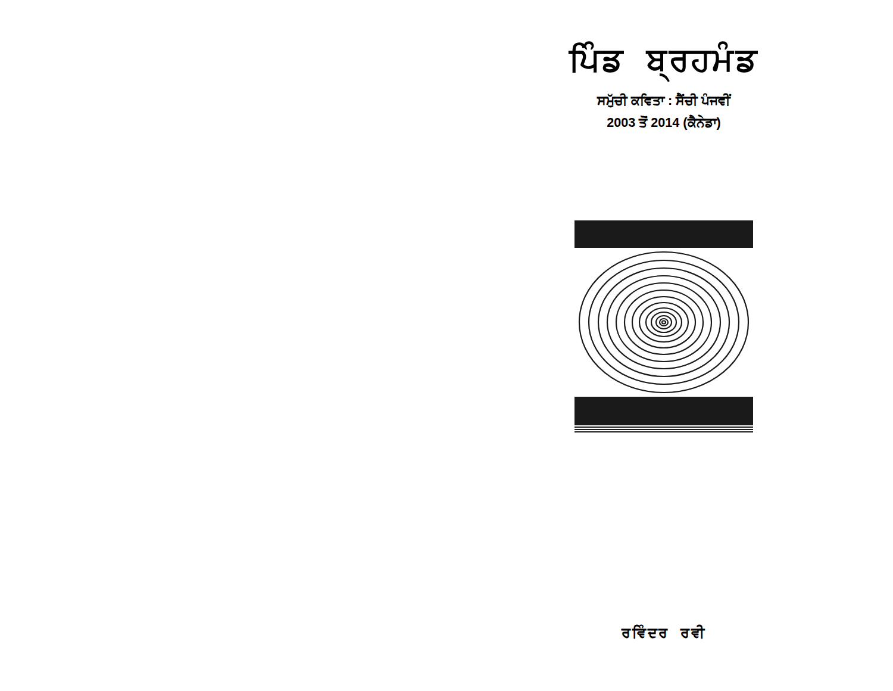ਪਿੰਡ ਬ੍ਰਹਮੰਡ
ਸਮੁੱਚੀ ਕਵਿਤਾ : ਸੈਂਚੀ ਪੰਜਵੀਂ
2003 ਤੋਂ 2014 (ਕੈਨੇਡਾ)
ਰਵਿੰਦਰ ਰਵੀ